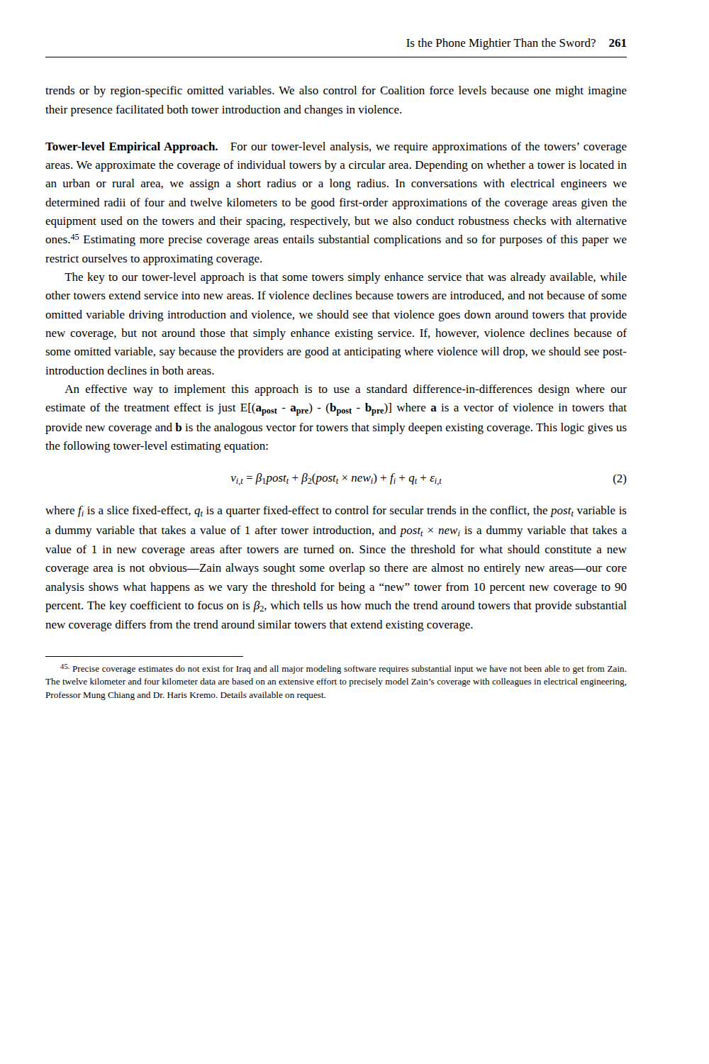Is the Phone Mightier Than the Sword?261
trends or by region-specific omitted variables. We also control for Coalition force levels because one might imagine their presence facilitated both tower introduction and changes in violence.
Tower-level Empirical Approach. For our tower-level analysis, we require approximations of the towers’ coverage areas. We approximate the coverage of individual towers by a circular area. Depending on whether a tower is located in an urban or rural area, we assign a short radius or a long radius. In conversations with electrical engineers we determined radii of four and twelve kilometers to be good first-order approximations of the coverage areas given the equipment used on the towers and their spacing, respectively, but we also conduct robustness checks with alternative ones.45 Estimating more precise coverage areas entails substantial complications and so for purposes of this paper we restrict ourselves to approximating coverage.
The key to our tower-level approach is that some towers simply enhance service that was already available, while other towers extend service into new areas. If violence declines because towers are introduced, and not because of some omitted variable driving introduction and violence, we should see that violence goes down around towers that provide new coverage, but not around those that simply enhance existing service. If, however, violence declines because of some omitted variable, say because the providers are good at anticipating where violence will drop, we should see post-introduction declines in both areas.
An effective way to implement this approach is to use a standard difference-in-differences design where our estimate of the treatment effect is just E[(apost - apre) - (bpost - bpre)] where a is a vector of violence in towers that provide new coverage and b is the analogous vector for towers that simply deepen existing coverage. This logic gives us the following tower-level estimating equation:
vi,t = β1postt + β2(postt × newi) + fi + qt + εi,t (2)
where fi is a slice fixed-effect, qt is a quarter fixed-effect to control for secular trends in the conflict, the postt variable is a dummy variable that takes a value of 1 after tower introduction, and postt × newi is a dummy variable that takes a value of 1 in new coverage areas after towers are turned on. Since the threshold for what should constitute a new coverage area is not obvious—Zain always sought some overlap so there are almost no entirely new areas—our core analysis shows what happens as we vary the threshold for being a “new” tower from 10 percent new coverage to 90 percent. The key coefficient to focus on is β2, which tells us how much the trend around towers that provide substantial new coverage differs from the trend around similar towers that extend existing coverage.
45. Precise coverage estimates do not exist for Iraq and all major modeling software requires substantial input we have not been able to get from Zain. The twelve kilometer and four kilometer data are based on an extensive effort to precisely model Zain’s coverage with colleagues in electrical engineering, Professor Mung Chiang and Dr. Haris Kremo. Details available on request.